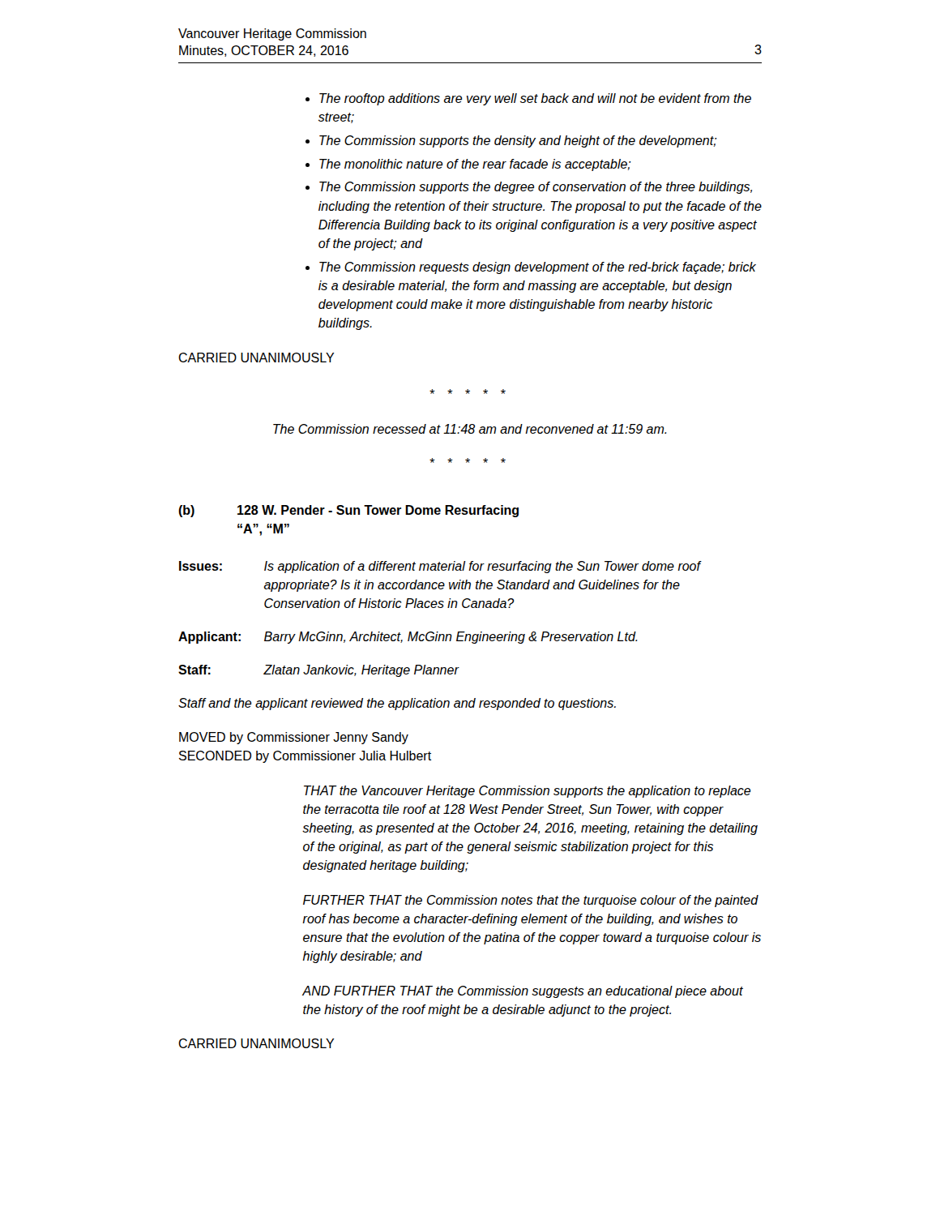Vancouver Heritage Commission
Minutes, OCTOBER 24, 2016
3
The rooftop additions are very well set back and will not be evident from the street;
The Commission supports the density and height of the development;
The monolithic nature of the rear facade is acceptable;
The Commission supports the degree of conservation of the three buildings, including the retention of their structure. The proposal to put the facade of the Differencia Building back to its original configuration is a very positive aspect of the project; and
The Commission requests design development of the red-brick façade; brick is a desirable material, the form and massing are acceptable, but design development could make it more distinguishable from nearby historic buildings.
CARRIED UNANIMOUSLY
* * * * *
The Commission recessed at 11:48 am and reconvened at 11:59 am.
* * * * *
(b) 128 W. Pender - Sun Tower Dome Resurfacing
“A”, “M”
Issues: Is application of a different material for resurfacing the Sun Tower dome roof appropriate? Is it in accordance with the Standard and Guidelines for the Conservation of Historic Places in Canada?
Applicant: Barry McGinn, Architect, McGinn Engineering & Preservation Ltd.
Staff: Zlatan Jankovic, Heritage Planner
Staff and the applicant reviewed the application and responded to questions.
MOVED by Commissioner Jenny Sandy
SECONDED by Commissioner Julia Hulbert
THAT the Vancouver Heritage Commission supports the application to replace the terracotta tile roof at 128 West Pender Street, Sun Tower, with copper sheeting, as presented at the October 24, 2016, meeting, retaining the detailing of the original, as part of the general seismic stabilization project for this designated heritage building;
FURTHER THAT the Commission notes that the turquoise colour of the painted roof has become a character-defining element of the building, and wishes to ensure that the evolution of the patina of the copper toward a turquoise colour is highly desirable; and
AND FURTHER THAT the Commission suggests an educational piece about the history of the roof might be a desirable adjunct to the project.
CARRIED UNANIMOUSLY